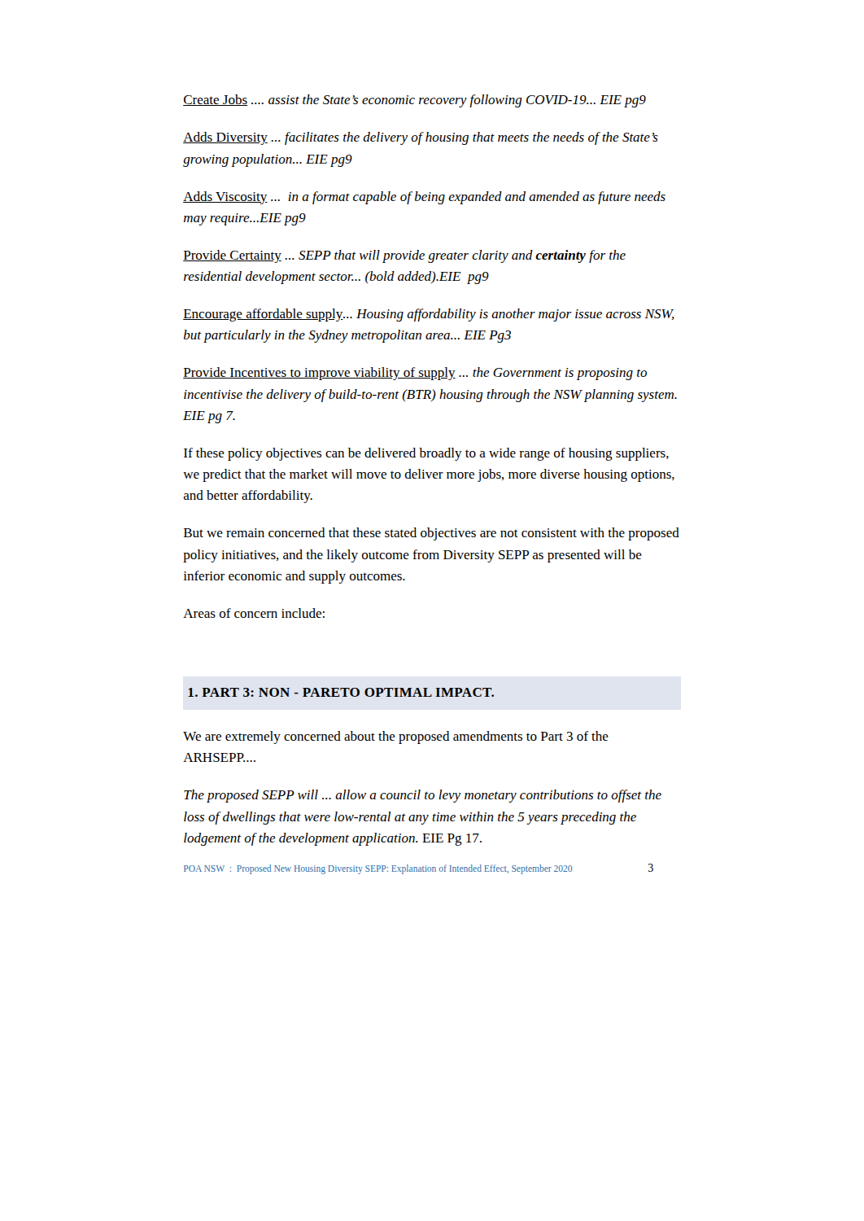Create Jobs .... assist the State’s economic recovery following COVID-19... EIE pg9
Adds Diversity ... facilitates the delivery of housing that meets the needs of the State’s growing population... EIE pg9
Adds Viscosity ... in a format capable of being expanded and amended as future needs may require...EIE pg9
Provide Certainty ... SEPP that will provide greater clarity and certainty for the residential development sector... (bold added).EIE pg9
Encourage affordable supply... Housing affordability is another major issue across NSW, but particularly in the Sydney metropolitan area... EIE Pg3
Provide Incentives to improve viability of supply ... the Government is proposing to incentivise the delivery of build-to-rent (BTR) housing through the NSW planning system. EIE pg 7.
If these policy objectives can be delivered broadly to a wide range of housing suppliers, we predict that the market will move to deliver more jobs, more diverse housing options, and better affordability.
But we remain concerned that these stated objectives are not consistent with the proposed policy initiatives, and the likely outcome from Diversity SEPP as presented will be inferior economic and supply outcomes.
Areas of concern include:
1. PART 3: NON - PARETO OPTIMAL IMPACT.
We are extremely concerned about the proposed amendments to Part 3 of the ARHSEPP....
The proposed SEPP will ... allow a council to levy monetary contributions to offset the loss of dwellings that were low-rental at any time within the 5 years preceding the lodgement of the development application. EIE Pg 17.
POA NSW : Proposed New Housing Diversity SEPP: Explanation of Intended Effect, September 2020 3